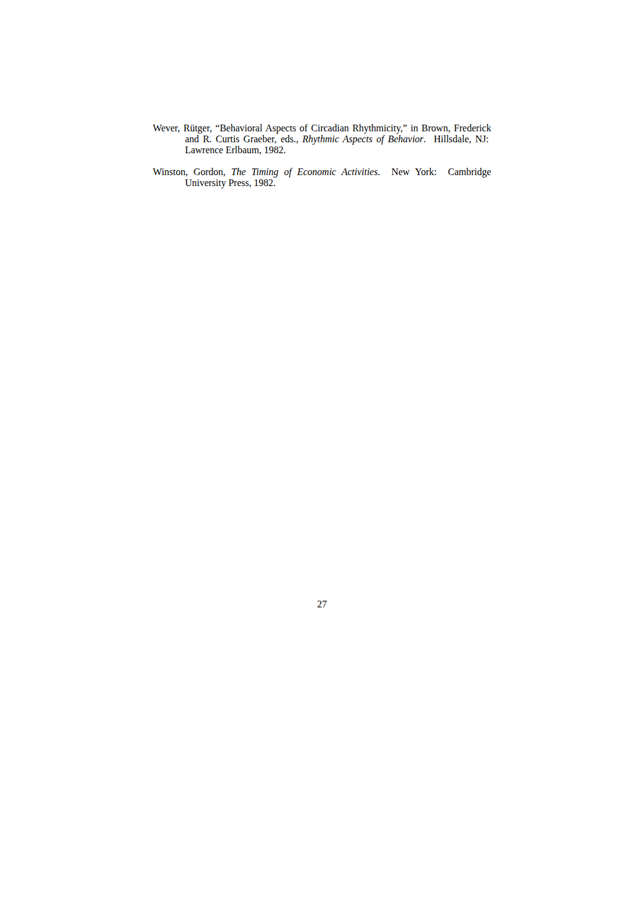Wever, Rütger, “Behavioral Aspects of Circadian Rhythmicity,” in Brown, Frederick and R. Curtis Graeber, eds., Rhythmic Aspects of Behavior. Hillsdale, NJ: Lawrence Erlbaum, 1982.
Winston, Gordon, The Timing of Economic Activities. New York: Cambridge University Press, 1982.
27